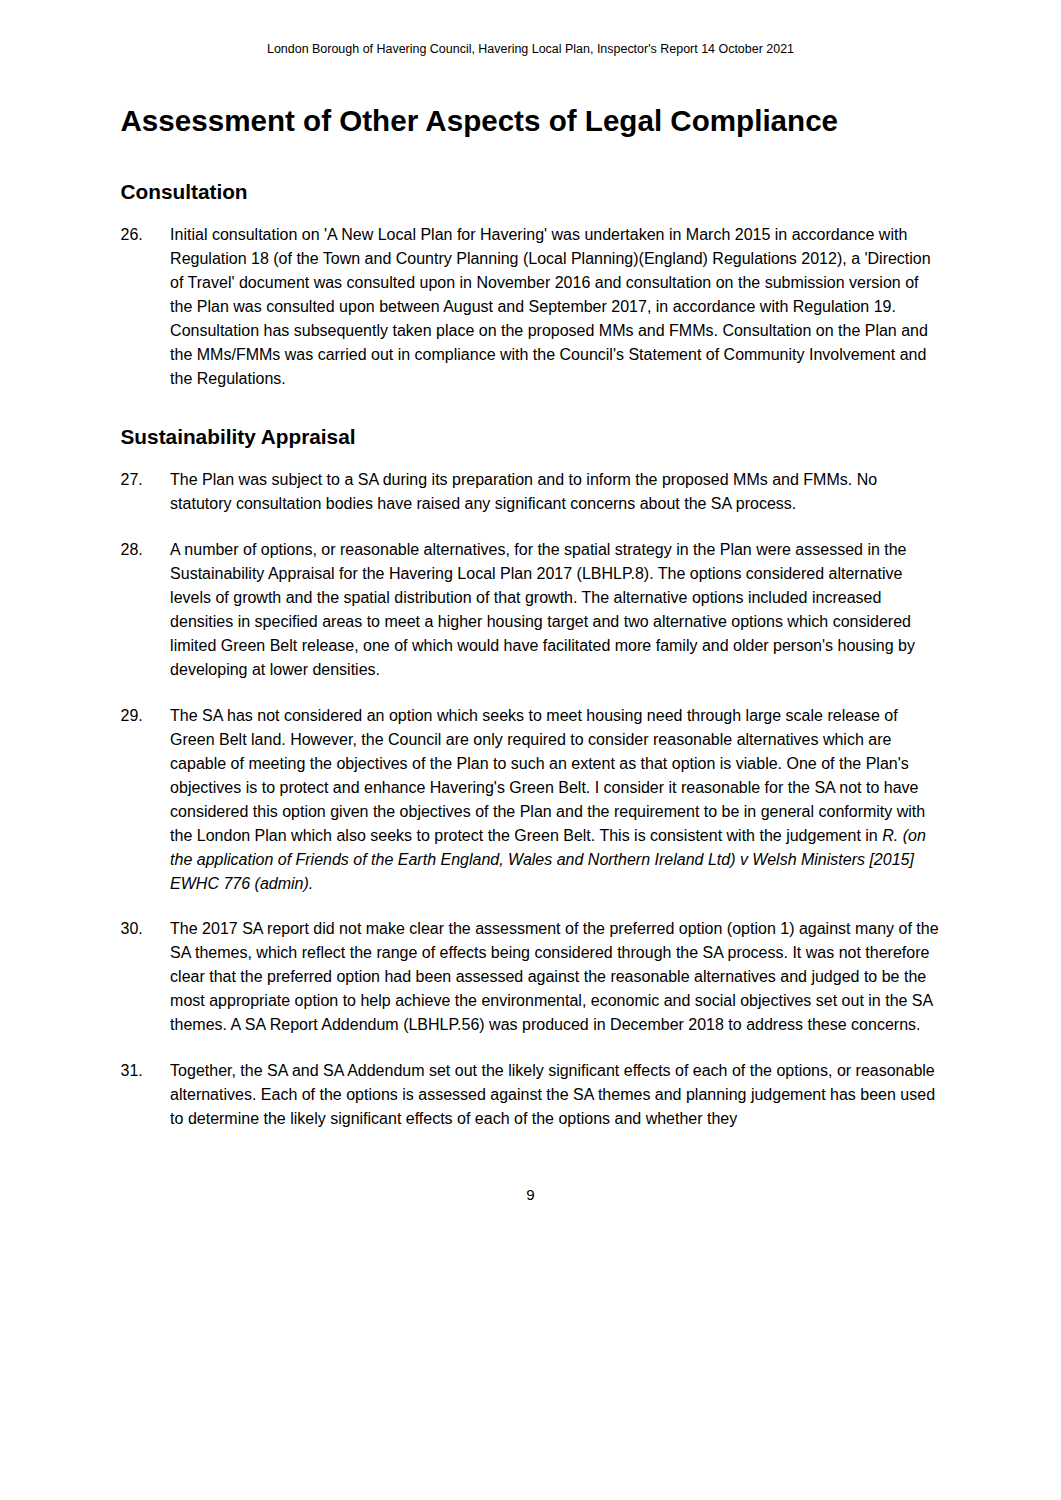London Borough of Havering Council, Havering Local Plan, Inspector's Report 14 October 2021
Assessment of Other Aspects of Legal Compliance
Consultation
Initial consultation on 'A New Local Plan for Havering' was undertaken in March 2015 in accordance with Regulation 18 (of the Town and Country Planning (Local Planning)(England) Regulations 2012), a 'Direction of Travel' document was consulted upon in November 2016 and consultation on the submission version of the Plan was consulted upon between August and September 2017, in accordance with Regulation 19. Consultation has subsequently taken place on the proposed MMs and FMMs. Consultation on the Plan and the MMs/FMMs was carried out in compliance with the Council's Statement of Community Involvement and the Regulations.
Sustainability Appraisal
The Plan was subject to a SA during its preparation and to inform the proposed MMs and FMMs. No statutory consultation bodies have raised any significant concerns about the SA process.
A number of options, or reasonable alternatives, for the spatial strategy in the Plan were assessed in the Sustainability Appraisal for the Havering Local Plan 2017 (LBHLP.8). The options considered alternative levels of growth and the spatial distribution of that growth. The alternative options included increased densities in specified areas to meet a higher housing target and two alternative options which considered limited Green Belt release, one of which would have facilitated more family and older person's housing by developing at lower densities.
The SA has not considered an option which seeks to meet housing need through large scale release of Green Belt land. However, the Council are only required to consider reasonable alternatives which are capable of meeting the objectives of the Plan to such an extent as that option is viable. One of the Plan's objectives is to protect and enhance Havering's Green Belt. I consider it reasonable for the SA not to have considered this option given the objectives of the Plan and the requirement to be in general conformity with the London Plan which also seeks to protect the Green Belt. This is consistent with the judgement in R. (on the application of Friends of the Earth England, Wales and Northern Ireland Ltd) v Welsh Ministers [2015] EWHC 776 (admin).
The 2017 SA report did not make clear the assessment of the preferred option (option 1) against many of the SA themes, which reflect the range of effects being considered through the SA process. It was not therefore clear that the preferred option had been assessed against the reasonable alternatives and judged to be the most appropriate option to help achieve the environmental, economic and social objectives set out in the SA themes. A SA Report Addendum (LBHLP.56) was produced in December 2018 to address these concerns.
Together, the SA and SA Addendum set out the likely significant effects of each of the options, or reasonable alternatives. Each of the options is assessed against the SA themes and planning judgement has been used to determine the likely significant effects of each of the options and whether they
9